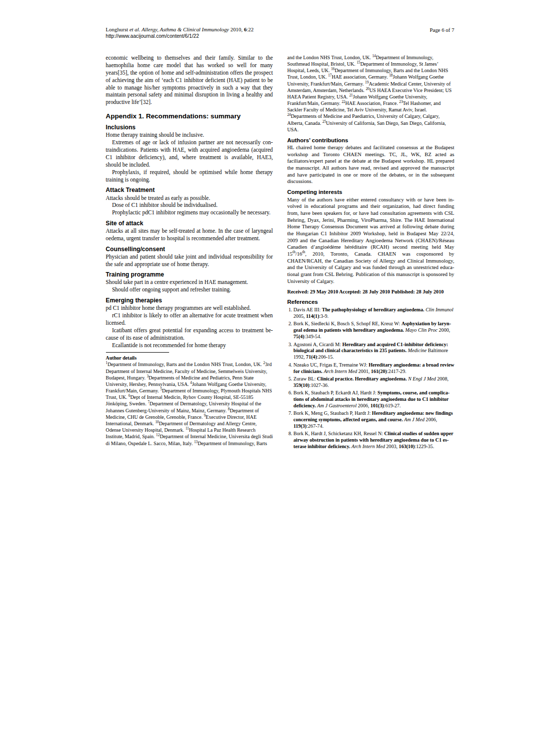Longhurst et al. Allergy, Asthma & Clinical Immunology 2010, 6:22
http://www.aacijournal.com/content/6/1/22
Page 6 of 7
economic wellbeing to themselves and their family. Similar to the haemophilia home care model that has worked so well for many years[35], the option of home and self-administration offers the prospect of achieving the aim of ‘each C1 inhibitor deficient (HAE) patient to be able to manage his/her symptoms proactively in such a way that they maintain personal safety and minimal disruption in living a healthy and productive life’[32].
Appendix 1. Recommendations: summary
Inclusions
Home therapy training should be inclusive.
Extremes of age or lack of infusion partner are not necessarily contraindications. Patients with HAE, with acquired angioedema (acquired C1 inhibitor deficiency), and, where treatment is available, HAE3, should be included.
Prophylaxis, if required, should be optimised while home therapy training is ongoing.
Attack Treatment
Attacks should be treated as early as possible.
Dose of C1 inhibitor should be individualised.
Prophylactic pdC1 inhibitor regimens may occasionally be necessary.
Site of attack
Attacks at all sites may be self-treated at home. In the case of laryngeal oedema, urgent transfer to hospital is recommended after treatment.
Counselling/consent
Physician and patient should take joint and individual responsibility for the safe and appropriate use of home therapy.
Training programme
Should take part in a centre experienced in HAE management.
Should offer ongoing support and refresher training.
Emerging therapies
pd C1 inhibitor home therapy programmes are well established.
rC1 inhibitor is likely to offer an alternative for acute treatment when licensed.
Icatibant offers great potential for expanding access to treatment because of its ease of administration.
Ecallantide is not recommended for home therapy
Author details
1Department of Immunology, Barts and the London NHS Trust, London, UK. 23rd Department of Internal Medicine, Faculty of Medicine, Semmelweis University, Budapest, Hungary. 3Departments of Medicine and Pediatrics, Penn State University, Hershey, Pennsylvania, USA. 4Johann Wolfgang Goethe University, Frankfurt/Main, Germany. 5Department of Immunology, Plymouth Hospitals NHS Trust, UK. 6Dept of Internal Medicin, Ryhov County Hospital, SE-55185 Jönköping, Sweden. 7Department of Dermatology, University Hospital of the Johannes Gutenberg-University of Mainz, Mainz, Germany. 8Department of Medicine, CHU de Grenoble, Grenoble, France. 9Executive Director, HAE International, Denmark. 10Department of Dermatology and Allergy Centre, Odense University Hospital, Denmark. 11Hospital La Paz Health Research Institute, Madrid, Spain. 12Department of Internal Medicine, Universita degli Studi di Milano, Ospedale L. Sacco, Milan, Italy. 13Department of Immunology, Barts and the London NHS Trust, London, UK. 14Department of Immunology, Southmead Hospital, Bristol, UK. 15Department of Immunology, St James’ Hospital, Leeds, UK. 16Department of Immunology, Barts and the London NHS Trust, London, UK. 17HAE association, Germany. 18Johann Wolfgang Goethe University, Frankfurt/Main, Germany. 19Academic Medical Center, University of Amsterdam, Amsterdam, Netherlands. 20US HAEA Executive Vice President; US HAEA Patient Registry, USA. 21Johann Wolfgang Goethe University, Frankfurt/Main, Germany. 22HAE Association, France. 23Tel Hashomer, and Sackler Faculty of Medicine, Tel Aviv University, Ramat Aviv, Israel. 24Departments of Medicine and Paediatrics, University of Calgary, Calgary, Alberta, Canada. 25University of California, San Diego, San Diego, California, USA.
Authors’ contributions
HL chaired home therapy debates and facilitated consensus at the Budapest workshop and Toronto CHAEN meetings. TC, JL, WK, BZ acted as faciliators/expert panel at the debate at the Budapest workshop. HL prepared the manuscript. All authors have read, revised and approved the manuscript and have participated in one or more of the debates, or in the subsequent discussions.
Competing interests
Many of the authors have either entered consultancy with or have been involved in educational programs and their organization, had direct funding from, have been speakers for, or have had consultation agreements with CSL Behring, Dyax, Jerini, Pharming, ViroPharma, Shire. The HAE International Home Therapy Consensus Document was arrived at following debate during the Hungarian C1 Inhibitor 2009 Workshop, held in Budapest May 22/24, 2009 and the Canadian Hereditary Angioedema Network (CHAEN)/Réseau Canadien d’angioédème héréditaire (RCAH) second meeting held May 15th/16th, 2010, Toronto, Canada. CHAEN was cosponsored by CHAEN/RCAH, the Canadian Society of Allergy and Clinical Immunology, and the University of Calgary and was funded through an unrestricted educational grant from CSL Behring. Publication of this manuscript is sponsored by University of Calgary.
Received: 29 May 2010 Accepted: 28 July 2010 Published: 28 July 2010
References
Davis AE III: The pathophysiology of hereditary angioedema. Clin Immunol 2005, 114(1):3-9.
Bork K, Siedlecki K, Bosch S, Schopf RE, Kreuz W: Asphyxiation by laryngeal edema in patients with hereditary angioedema. Mayo Clin Proc 2000, 75(4):349-54.
Agostoni A, Cicardi M: Hereditary and acquired C1-inhibitor deficiency: biological and clinical characteristics in 235 patients. Medicine Baltimore 1992, 71(4):206-15.
Nzeako UC, Frigas E, Tremaine WJ: Hereditary angioedema: a broad review for clinicians. Arch Intern Med 2001, 161(20):2417-29.
Zuraw BL: Clinical practice. Hereditary angioedema. N Engl J Med 2008, 359(10):1027-36.
Bork K, Staubach P, Eckardt AJ, Hardt J: Symptoms, course, and complications of abdominal attacks in hereditary angioedema due to C1 inhibitor deficiency. Am J Gastroenterol 2006, 101(3):619-27.
Bork K, Meng G, Staubach P, Hardt J: Hereditary angioedema: new findings concerning symptoms, affected organs, and course. Am J Med 2006, 119(3):267-74.
Bork K, Hardt J, Schicketanz KH, Ressel N: Clinical studies of sudden upper airway obstruction in patients with hereditary angioedema due to C1 esterase inhibitor deficiency. Arch Intern Med 2003, 163(10):1229-35.